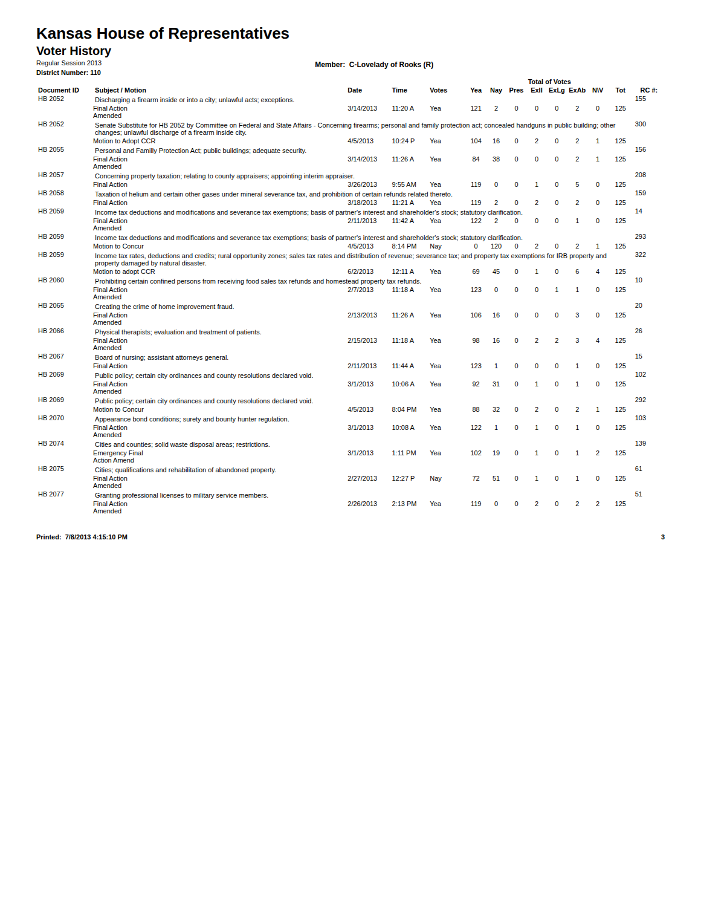Kansas House of Representatives
Voter History
Member: C-Lovelady of Rooks (R)
Regular Session 2013
District Number: 110
| | Total of Votes | |
| --- | --- | --- |
| Document ID | Subject / Motion | Date | Time | Votes | Yea | Nay | Pres | ExII | ExLg | ExAb | N\V | Tot | RC #: |
| HB 2052 | Discharging a firearm inside or into a city; unlawful acts; exceptions. | 155 |
| | Final Action Amended | 3/14/2013 | 11:20 A | Yea | 121 | 2 | 0 | 0 | 0 | 2 | 0 | 125 | |
| HB 2052 | Senate Substitute for HB 2052 by Committee on Federal and State Affairs - Concerning firearms; personal and family protection act; concealed handguns in public building; other changes; unlawful discharge of a firearm inside city. | 300 |
| | Motion to Adopt CCR | 4/5/2013 | 10:24 P | Yea | 104 | 16 | 0 | 2 | 0 | 2 | 1 | 125 | |
| HB 2055 | Personal and Familly Protection Act; public buildings; adequate security. | 156 |
| | Final Action Amended | 3/14/2013 | 11:26 A | Yea | 84 | 38 | 0 | 0 | 0 | 2 | 1 | 125 | |
| HB 2057 | Concerning property taxation; relating to county appraisers; appointing interim appraiser. | 208 |
| | Final Action | 3/26/2013 | 9:55 AM | Yea | 119 | 0 | 0 | 1 | 0 | 5 | 0 | 125 | |
| HB 2058 | Taxation of helium and certain other gases under mineral severance tax, and prohibition of certain refunds related thereto. | 159 |
| | Final Action | 3/18/2013 | 11:21 A | Yea | 119 | 2 | 0 | 2 | 0 | 2 | 0 | 125 | |
| HB 2059 | Income tax deductions and modifications and severance tax exemptions; basis of partner's interest and shareholder's stock; statutory clarification. | 14 |
| | Final Action Amended | 2/11/2013 | 11:42 A | Yea | 122 | 2 | 0 | 0 | 0 | 1 | 0 | 125 | |
| HB 2059 | Income tax deductions and modifications and severance tax exemptions; basis of partner's interest and shareholder's stock; statutory clarification. | 293 |
| | Motion to Concur | 4/5/2013 | 8:14 PM | Nay | 0 | 120 | 0 | 2 | 0 | 2 | 1 | 125 | |
| HB 2059 | Income tax rates, deductions and credits; rural opportunity zones; sales tax rates and distribution of revenue; severance tax; and property tax exemptions for IRB property and property damaged by natural disaster. | 322 |
| | Motion to adopt CCR | 6/2/2013 | 12:11 A | Yea | 69 | 45 | 0 | 1 | 0 | 6 | 4 | 125 | |
| HB 2060 | Prohibiting certain confined persons from receiving food sales tax refunds and homestead property tax refunds. | 10 |
| | Final Action Amended | 2/7/2013 | 11:18 A | Yea | 123 | 0 | 0 | 0 | 1 | 1 | 0 | 125 | |
| HB 2065 | Creating the crime of home improvement fraud. | 20 |
| | Final Action Amended | 2/13/2013 | 11:26 A | Yea | 106 | 16 | 0 | 0 | 0 | 3 | 0 | 125 | |
| HB 2066 | Physical therapists; evaluation and treatment of patients. | 26 |
| | Final Action Amended | 2/15/2013 | 11:18 A | Yea | 98 | 16 | 0 | 2 | 2 | 3 | 4 | 125 | |
| HB 2067 | Board of nursing; assistant attorneys general. | 15 |
| | Final Action | 2/11/2013 | 11:44 A | Yea | 123 | 1 | 0 | 0 | 0 | 1 | 0 | 125 | |
| HB 2069 | Public policy; certain city ordinances and county resolutions declared void. | 102 |
| | Final Action Amended | 3/1/2013 | 10:06 A | Yea | 92 | 31 | 0 | 1 | 0 | 1 | 0 | 125 | |
| HB 2069 | Public policy; certain city ordinances and county resolutions declared void. | 292 |
| | Motion to Concur | 4/5/2013 | 8:04 PM | Yea | 88 | 32 | 0 | 2 | 0 | 2 | 1 | 125 | |
| HB 2070 | Appearance bond conditions; surety and bounty hunter regulation. | 103 |
| | Final Action Amended | 3/1/2013 | 10:08 A | Yea | 122 | 1 | 0 | 1 | 0 | 1 | 0 | 125 | |
| HB 2074 | Cities and counties; solid waste disposal areas; restrictions. | 139 |
| | Emergency Final Action Amend | 3/1/2013 | 1:11 PM | Yea | 102 | 19 | 0 | 1 | 0 | 1 | 2 | 125 | |
| HB 2075 | Cities; qualifications and rehabilitation of abandoned property. | 61 |
| | Final Action Amended | 2/27/2013 | 12:27 P | Nay | 72 | 51 | 0 | 1 | 0 | 1 | 0 | 125 | |
| HB 2077 | Granting professional licenses to military service members. | 51 |
| | Final Action Amended | 2/26/2013 | 2:13 PM | Yea | 119 | 0 | 0 | 2 | 0 | 2 | 2 | 125 | |
Printed: 7/8/2013 4:15:10 PM
3